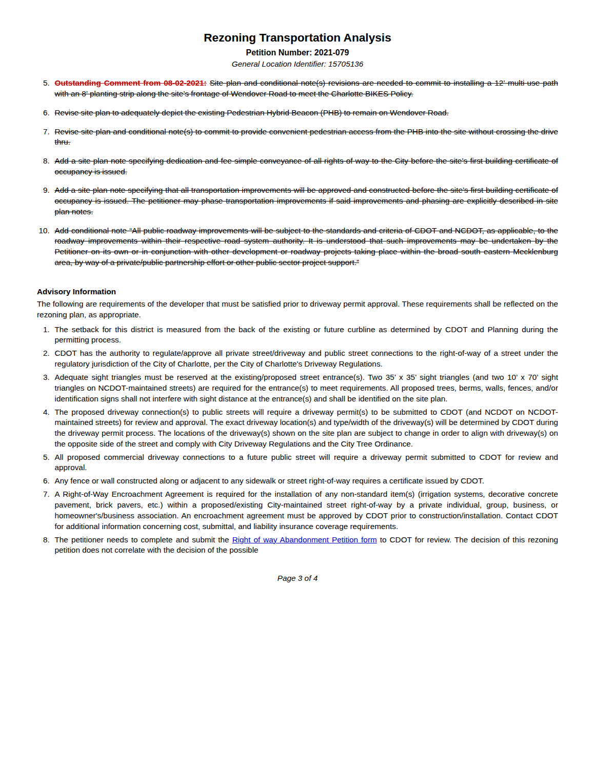Rezoning Transportation Analysis
Petition Number: 2021-079
General Location Identifier: 15705136
Outstanding Comment from 08-02-2021: Site plan and conditional note(s) revisions are needed to commit to installing a 12’ multi-use path with an 8’ planting strip along the site’s frontage of Wendover Road to meet the Charlotte BIKES Policy.
Revise site plan to adequately depict the existing Pedestrian Hybrid Beacon (PHB) to remain on Wendover Road.
Revise site plan and conditional note(s) to commit to provide convenient pedestrian access from the PHB into the site without crossing the drive thru.
Add a site plan note specifying dedication and fee simple conveyance of all rights-of-way to the City before the site’s first building certificate of occupancy is issued.
Add a site plan note specifying that all transportation improvements will be approved and constructed before the site’s first building certificate of occupancy is issued. The petitioner may phase transportation improvements if said improvements and phasing are explicitly described in site plan notes.
Add conditional note “All public roadway improvements will be subject to the standards and criteria of CDOT and NCDOT, as applicable, to the roadway improvements within their respective road system authority. It is understood that such improvements may be undertaken by the Petitioner on its own or in conjunction with other development or roadway projects taking place within the broad south eastern Mecklenburg area, by way of a private/public partnership effort or other public sector project support.”
Advisory Information
The following are requirements of the developer that must be satisfied prior to driveway permit approval. These requirements shall be reflected on the rezoning plan, as appropriate.
The setback for this district is measured from the back of the existing or future curbline as determined by CDOT and Planning during the permitting process.
CDOT has the authority to regulate/approve all private street/driveway and public street connections to the right-of-way of a street under the regulatory jurisdiction of the City of Charlotte, per the City of Charlotte's Driveway Regulations.
Adequate sight triangles must be reserved at the existing/proposed street entrance(s). Two 35’ x 35’ sight triangles (and two 10’ x 70’ sight triangles on NCDOT-maintained streets) are required for the entrance(s) to meet requirements. All proposed trees, berms, walls, fences, and/or identification signs shall not interfere with sight distance at the entrance(s) and shall be identified on the site plan.
The proposed driveway connection(s) to public streets will require a driveway permit(s) to be submitted to CDOT (and NCDOT on NCDOT-maintained streets) for review and approval. The exact driveway location(s) and type/width of the driveway(s) will be determined by CDOT during the driveway permit process. The locations of the driveway(s) shown on the site plan are subject to change in order to align with driveway(s) on the opposite side of the street and comply with City Driveway Regulations and the City Tree Ordinance.
All proposed commercial driveway connections to a future public street will require a driveway permit submitted to CDOT for review and approval.
Any fence or wall constructed along or adjacent to any sidewalk or street right-of-way requires a certificate issued by CDOT.
A Right-of-Way Encroachment Agreement is required for the installation of any non-standard item(s) (irrigation systems, decorative concrete pavement, brick pavers, etc.) within a proposed/existing City-maintained street right-of-way by a private individual, group, business, or homeowner's/business association. An encroachment agreement must be approved by CDOT prior to construction/installation. Contact CDOT for additional information concerning cost, submittal, and liability insurance coverage requirements.
The petitioner needs to complete and submit the Right of way Abandonment Petition form to CDOT for review. The decision of this rezoning petition does not correlate with the decision of the possible
Page 3 of 4